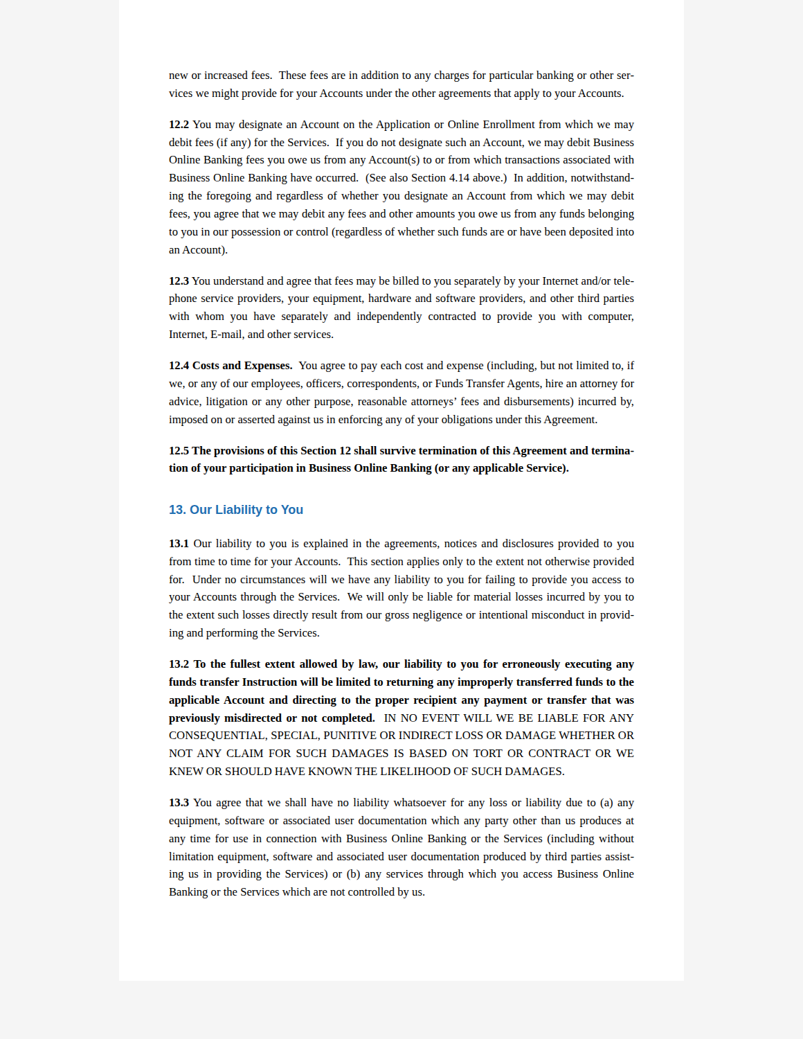new or increased fees. These fees are in addition to any charges for particular banking or other services we might provide for your Accounts under the other agreements that apply to your Accounts.
12.2 You may designate an Account on the Application or Online Enrollment from which we may debit fees (if any) for the Services. If you do not designate such an Account, we may debit Business Online Banking fees you owe us from any Account(s) to or from which transactions associated with Business Online Banking have occurred. (See also Section 4.14 above.) In addition, notwithstanding the foregoing and regardless of whether you designate an Account from which we may debit fees, you agree that we may debit any fees and other amounts you owe us from any funds belonging to you in our possession or control (regardless of whether such funds are or have been deposited into an Account).
12.3 You understand and agree that fees may be billed to you separately by your Internet and/or telephone service providers, your equipment, hardware and software providers, and other third parties with whom you have separately and independently contracted to provide you with computer, Internet, E-mail, and other services.
12.4 Costs and Expenses. You agree to pay each cost and expense (including, but not limited to, if we, or any of our employees, officers, correspondents, or Funds Transfer Agents, hire an attorney for advice, litigation or any other purpose, reasonable attorneys’ fees and disbursements) incurred by, imposed on or asserted against us in enforcing any of your obligations under this Agreement.
12.5 The provisions of this Section 12 shall survive termination of this Agreement and termination of your participation in Business Online Banking (or any applicable Service).
13. Our Liability to You
13.1 Our liability to you is explained in the agreements, notices and disclosures provided to you from time to time for your Accounts. This section applies only to the extent not otherwise provided for. Under no circumstances will we have any liability to you for failing to provide you access to your Accounts through the Services. We will only be liable for material losses incurred by you to the extent such losses directly result from our gross negligence or intentional misconduct in providing and performing the Services.
13.2 To the fullest extent allowed by law, our liability to you for erroneously executing any funds transfer Instruction will be limited to returning any improperly transferred funds to the applicable Account and directing to the proper recipient any payment or transfer that was previously misdirected or not completed. IN NO EVENT WILL WE BE LIABLE FOR ANY CONSEQUENTIAL, SPECIAL, PUNITIVE OR INDIRECT LOSS OR DAMAGE WHETHER OR NOT ANY CLAIM FOR SUCH DAMAGES IS BASED ON TORT OR CONTRACT OR WE KNEW OR SHOULD HAVE KNOWN THE LIKELIHOOD OF SUCH DAMAGES.
13.3 You agree that we shall have no liability whatsoever for any loss or liability due to (a) any equipment, software or associated user documentation which any party other than us produces at any time for use in connection with Business Online Banking or the Services (including without limitation equipment, software and associated user documentation produced by third parties assisting us in providing the Services) or (b) any services through which you access Business Online Banking or the Services which are not controlled by us.